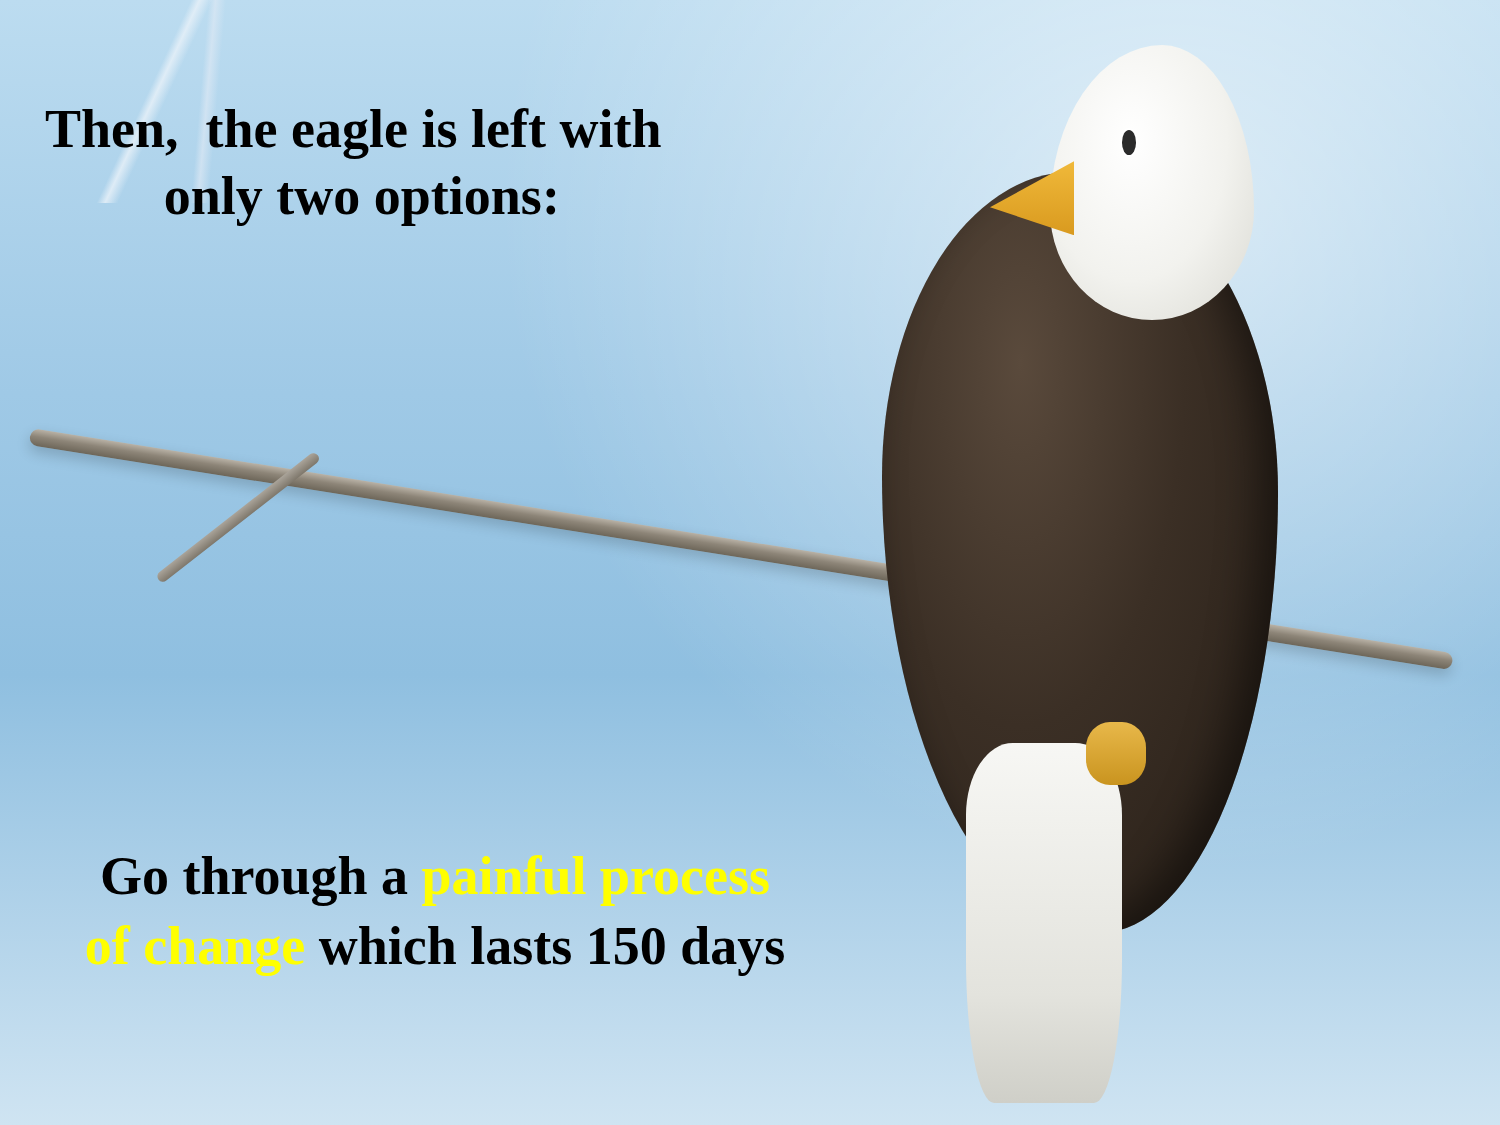Then, the eagle is left with only two options:
Go through a painful process of change which lasts 150 days